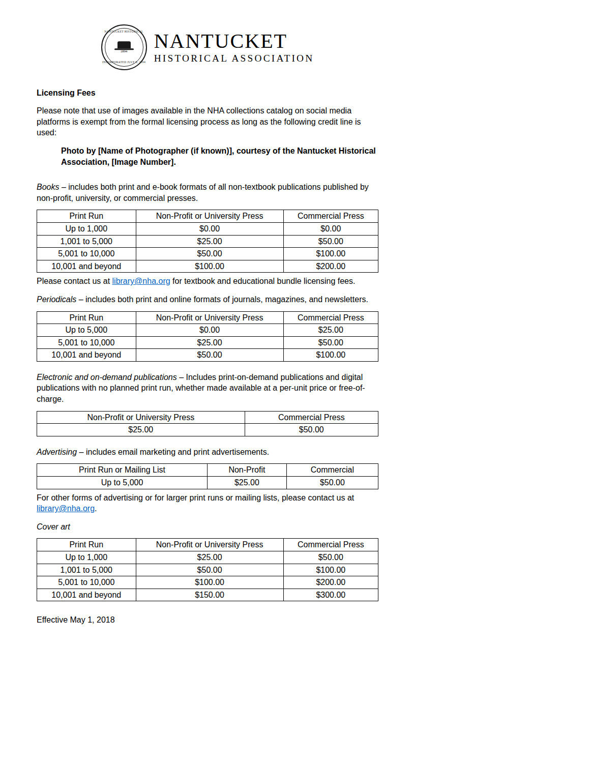NANTUCKET HISTORICAL
1894
INCORPORATED JULY 9, 1894
NANTUCKET
HISTORICAL ASSOCIATION
Licensing Fees
Please note that use of images available in the NHA collections catalog on social media platforms is exempt from the formal licensing process as long as the following credit line is used:
Photo by [Name of Photographer (if known)], courtesy of the Nantucket Historical Association, [Image Number].
Books – includes both print and e-book formats of all non-textbook publications published by non-profit, university, or commercial presses.
| Print Run | Non-Profit or University Press | Commercial Press |
| --- | --- | --- |
| Up to 1,000 | $0.00 | $0.00 |
| 1,001 to 5,000 | $25.00 | $50.00 |
| 5,001 to 10,000 | $50.00 | $100.00 |
| 10,001 and beyond | $100.00 | $200.00 |
Please contact us at library@nha.org for textbook and educational bundle licensing fees.
Periodicals – includes both print and online formats of journals, magazines, and newsletters.
| Print Run | Non-Profit or University Press | Commercial Press |
| --- | --- | --- |
| Up to 5,000 | $0.00 | $25.00 |
| 5,001 to 10,000 | $25.00 | $50.00 |
| 10,001 and beyond | $50.00 | $100.00 |
Electronic and on-demand publications – Includes print-on-demand publications and digital publications with no planned print run, whether made available at a per-unit price or free-of-charge.
| Non-Profit or University Press | Commercial Press |
| --- | --- |
| $25.00 | $50.00 |
Advertising – includes email marketing and print advertisements.
| Print Run or Mailing List | Non-Profit | Commercial |
| --- | --- | --- |
| Up to 5,000 | $25.00 | $50.00 |
For other forms of advertising or for larger print runs or mailing lists, please contact us at library@nha.org.
Cover art
| Print Run | Non-Profit or University Press | Commercial Press |
| --- | --- | --- |
| Up to 1,000 | $25.00 | $50.00 |
| 1,001 to 5,000 | $50.00 | $100.00 |
| 5,001 to 10,000 | $100.00 | $200.00 |
| 10,001 and beyond | $150.00 | $300.00 |
Effective May 1, 2018